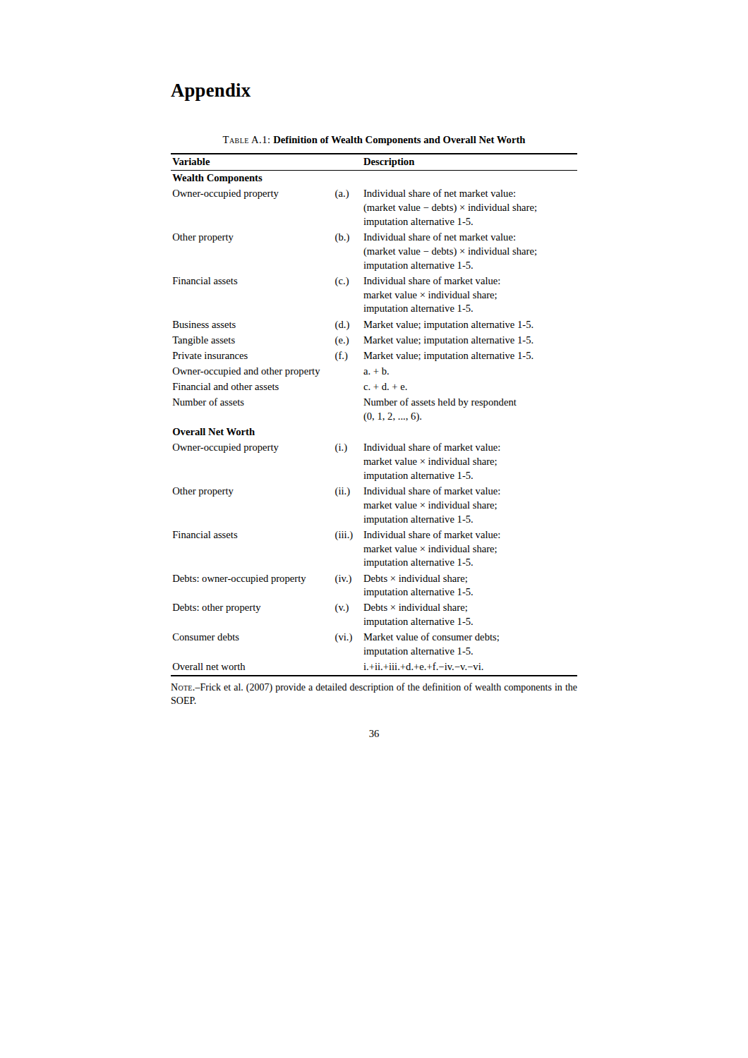Appendix
Table A.1: Definition of Wealth Components and Overall Net Worth
| Variable | | Description |
| Wealth Components | | |
| Owner-occupied property | (a.) | Individual share of net market value: (market value − debts) × individual share; imputation alternative 1-5. |
| Other property | (b.) | Individual share of net market value: (market value − debts) × individual share; imputation alternative 1-5. |
| Financial assets | (c.) | Individual share of market value: market value × individual share; imputation alternative 1-5. |
| Business assets | (d.) | Market value; imputation alternative 1-5. |
| Tangible assets | (e.) | Market value; imputation alternative 1-5. |
| Private insurances | (f.) | Market value; imputation alternative 1-5. |
| Owner-occupied and other property | | a. + b. |
| Financial and other assets | | c. + d. + e. |
| Number of assets | | Number of assets held by respondent (0, 1, 2, ..., 6). |
| Overall Net Worth | | |
| Owner-occupied property | (i.) | Individual share of market value: market value × individual share; imputation alternative 1-5. |
| Other property | (ii.) | Individual share of market value: market value × individual share; imputation alternative 1-5. |
| Financial assets | (iii.) | Individual share of market value: market value × individual share; imputation alternative 1-5. |
| Debts: owner-occupied property | (iv.) | Debts × individual share; imputation alternative 1-5. |
| Debts: other property | (v.) | Debts × individual share; imputation alternative 1-5. |
| Consumer debts | (vi.) | Market value of consumer debts; imputation alternative 1-5. |
| Overall net worth | | i.+ii.+iii.+d.+e.+f. − iv. − v. − vi. |
Note.–Frick et al. (2007) provide a detailed description of the definition of wealth components in the SOEP.
36